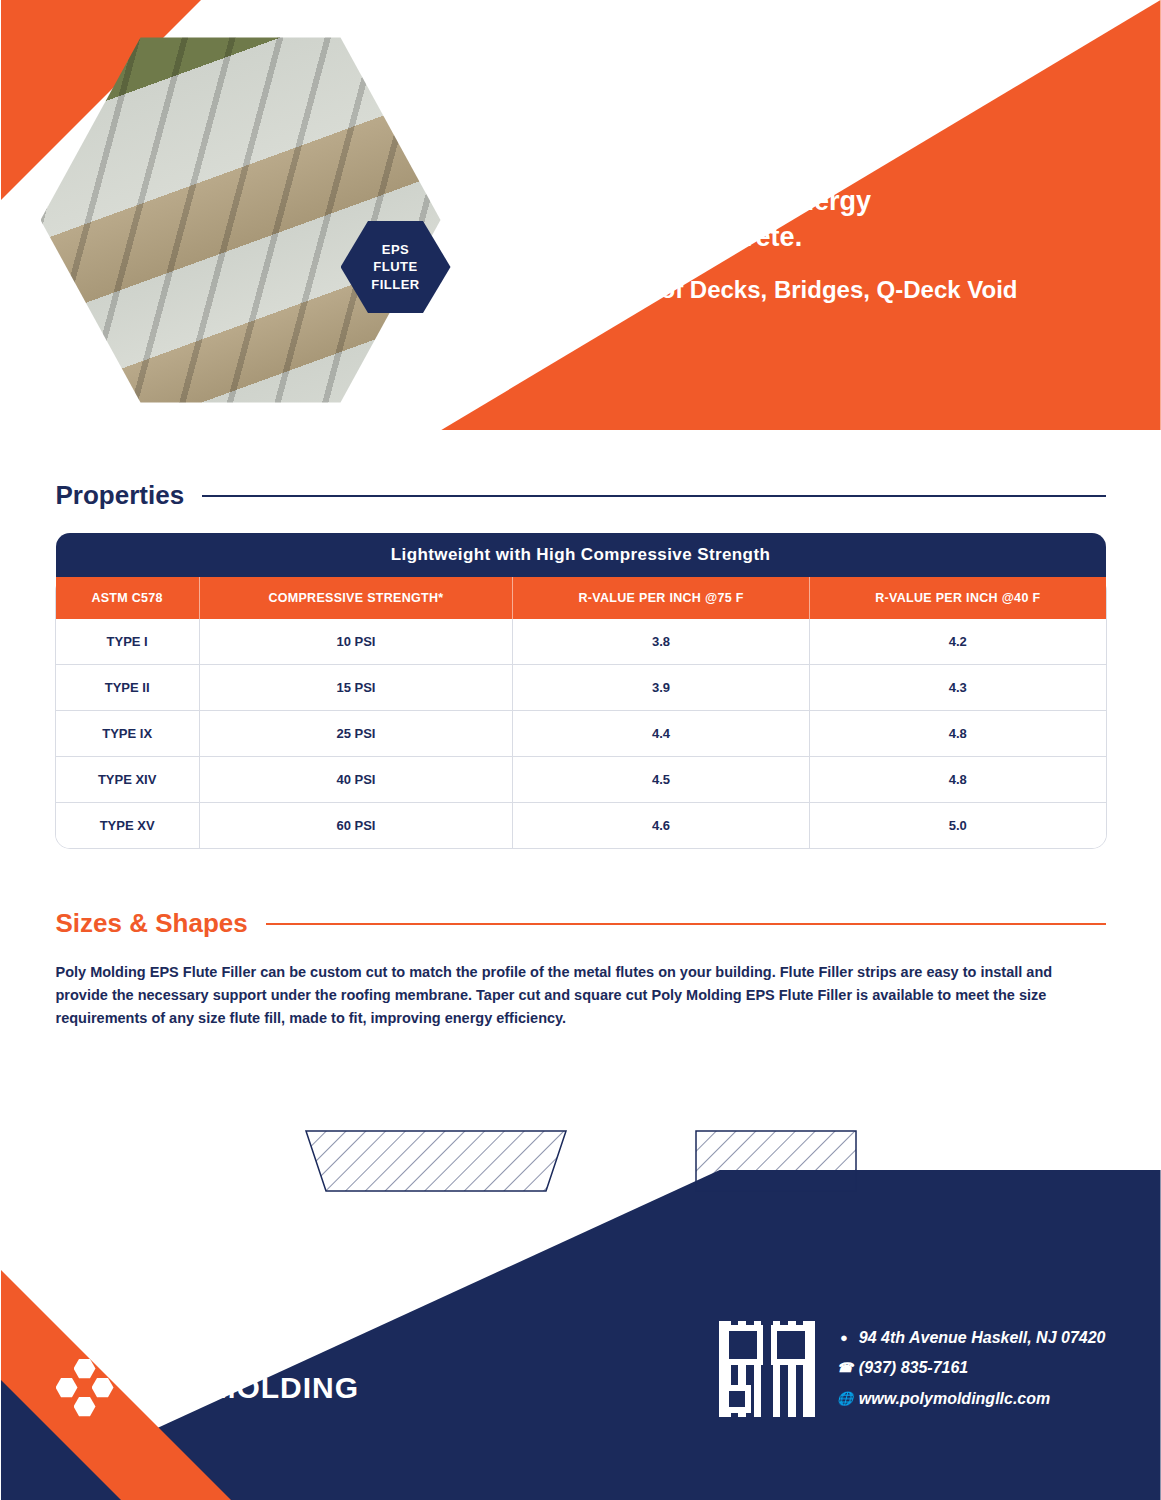EPS
FLUTE
FILLER
Cost effective method
to level your metal roof or
bridge deck and to stop energy
loss or displace concrete.
Metal Roof Decks, Bridges, Q-Deck Void Fill
Properties
Lightweight with High Compressive Strength
| ASTM C578 | COMPRESSIVE STRENGTH* | R-VALUE PER INCH @75 F | R-VALUE PER INCH @40 F |
| --- | --- | --- | --- |
| TYPE I | 10 PSI | 3.8 | 4.2 |
| TYPE II | 15 PSI | 3.9 | 4.3 |
| TYPE IX | 25 PSI | 4.4 | 4.8 |
| TYPE XIV | 40 PSI | 4.5 | 4.8 |
| TYPE XV | 60 PSI | 4.6 | 5.0 |
Sizes & Shapes
Poly Molding EPS Flute Filler can be custom cut to match the profile of the metal flutes on your building. Flute Filler strips are easy to install and provide the necessary support under the roofing membrane. Taper cut and square cut Poly Molding EPS Flute Filler is available to meet the size requirements of any size flute fill, made to fit, improving energy efficiency.
POLYMOLDING
●94 4th Avenue Haskell, NJ 07420
☎(937) 835-7161
🌐www.polymoldingllc.com